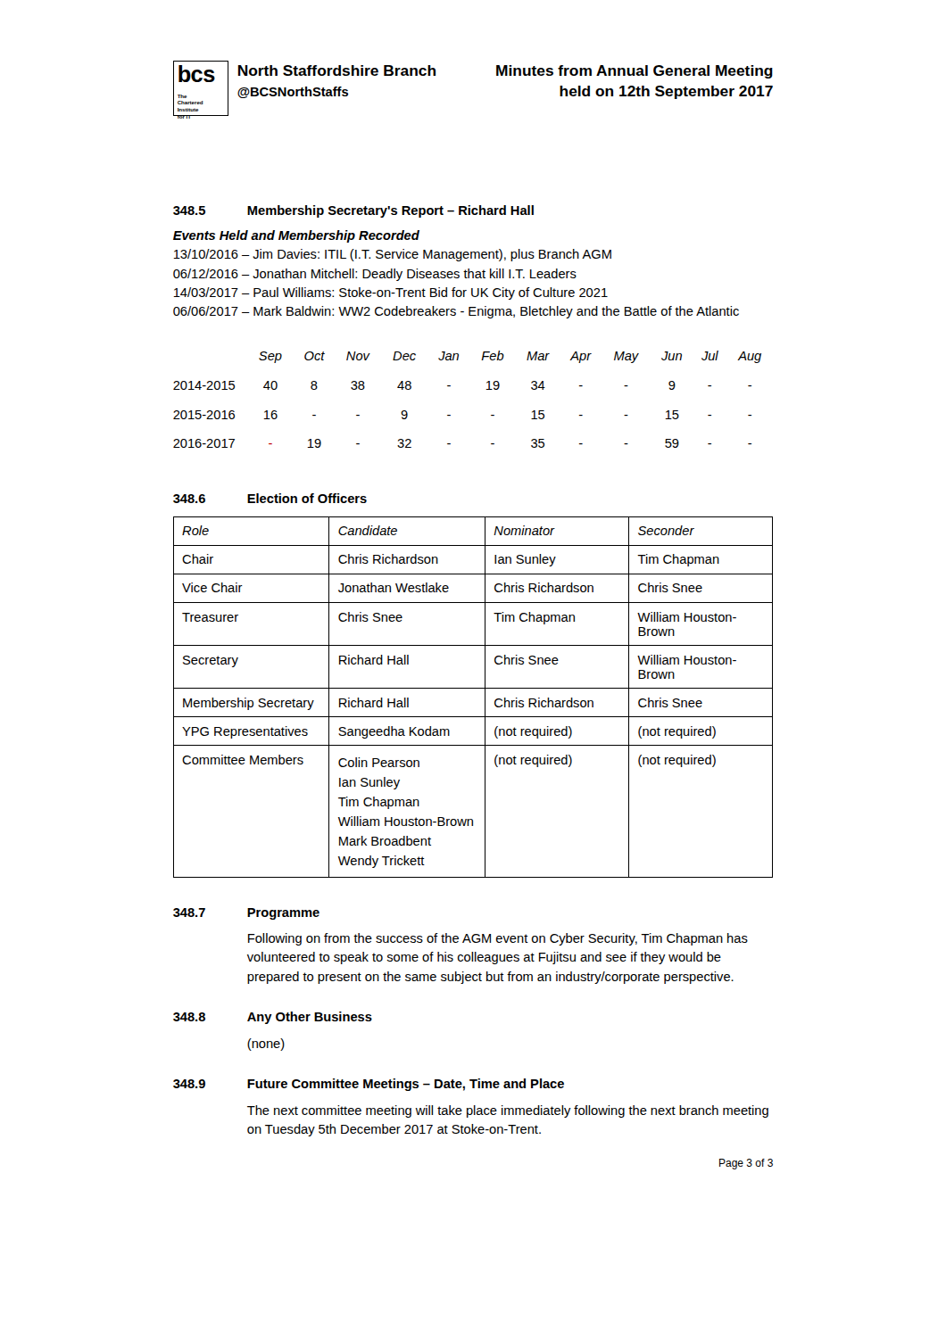bcs
The
Chartered
Institute
for IT
North Staffordshire Branch
@BCSNorthStaffs
Minutes from Annual General Meeting
held on 12th September 2017
348.5
Membership Secretary's Report – Richard Hall
Events Held and Membership Recorded
13/10/2016 – Jim Davies: ITIL (I.T. Service Management), plus Branch AGM
06/12/2016 – Jonathan Mitchell: Deadly Diseases that kill I.T. Leaders
14/03/2017 – Paul Williams: Stoke-on-Trent Bid for UK City of Culture 2021
06/06/2017 – Mark Baldwin: WW2 Codebreakers - Enigma, Bletchley and the Battle of the Atlantic
| | Sep | Oct | Nov | Dec | Jan | Feb | Mar | Apr | May | Jun | Jul | Aug |
| --- | --- | --- | --- | --- | --- | --- | --- | --- | --- | --- | --- | --- |
| 2014-2015 | 40 | 8 | 38 | 48 | - | 19 | 34 | - | - | 9 | - | - |
| 2015-2016 | 16 | - | - | 9 | - | - | 15 | - | - | 15 | - | - |
| 2016-2017 | - | 19 | - | 32 | - | - | 35 | - | - | 59 | - | - |
348.6
Election of Officers
| Role | Candidate | Nominator | Seconder |
| --- | --- | --- | --- |
| Chair | Chris Richardson | Ian Sunley | Tim Chapman |
| Vice Chair | Jonathan Westlake | Chris Richardson | Chris Snee |
| Treasurer | Chris Snee | Tim Chapman | William Houston-Brown |
| Secretary | Richard Hall | Chris Snee | William Houston-Brown |
| Membership Secretary | Richard Hall | Chris Richardson | Chris Snee |
| YPG Representatives | Sangeedha Kodam | (not required) | (not required) |
| Committee Members | Colin Pearson Ian Sunley Tim Chapman William Houston-Brown Mark Broadbent Wendy Trickett | (not required) | (not required) |
348.7
Programme
Following on from the success of the AGM event on Cyber Security, Tim Chapman has volunteered to speak to some of his colleagues at Fujitsu and see if they would be prepared to present on the same subject but from an industry/corporate perspective.
348.8
Any Other Business
(none)
348.9
Future Committee Meetings – Date, Time and Place
The next committee meeting will take place immediately following the next branch meeting on Tuesday 5th December 2017 at Stoke-on-Trent.
Page 3 of 3